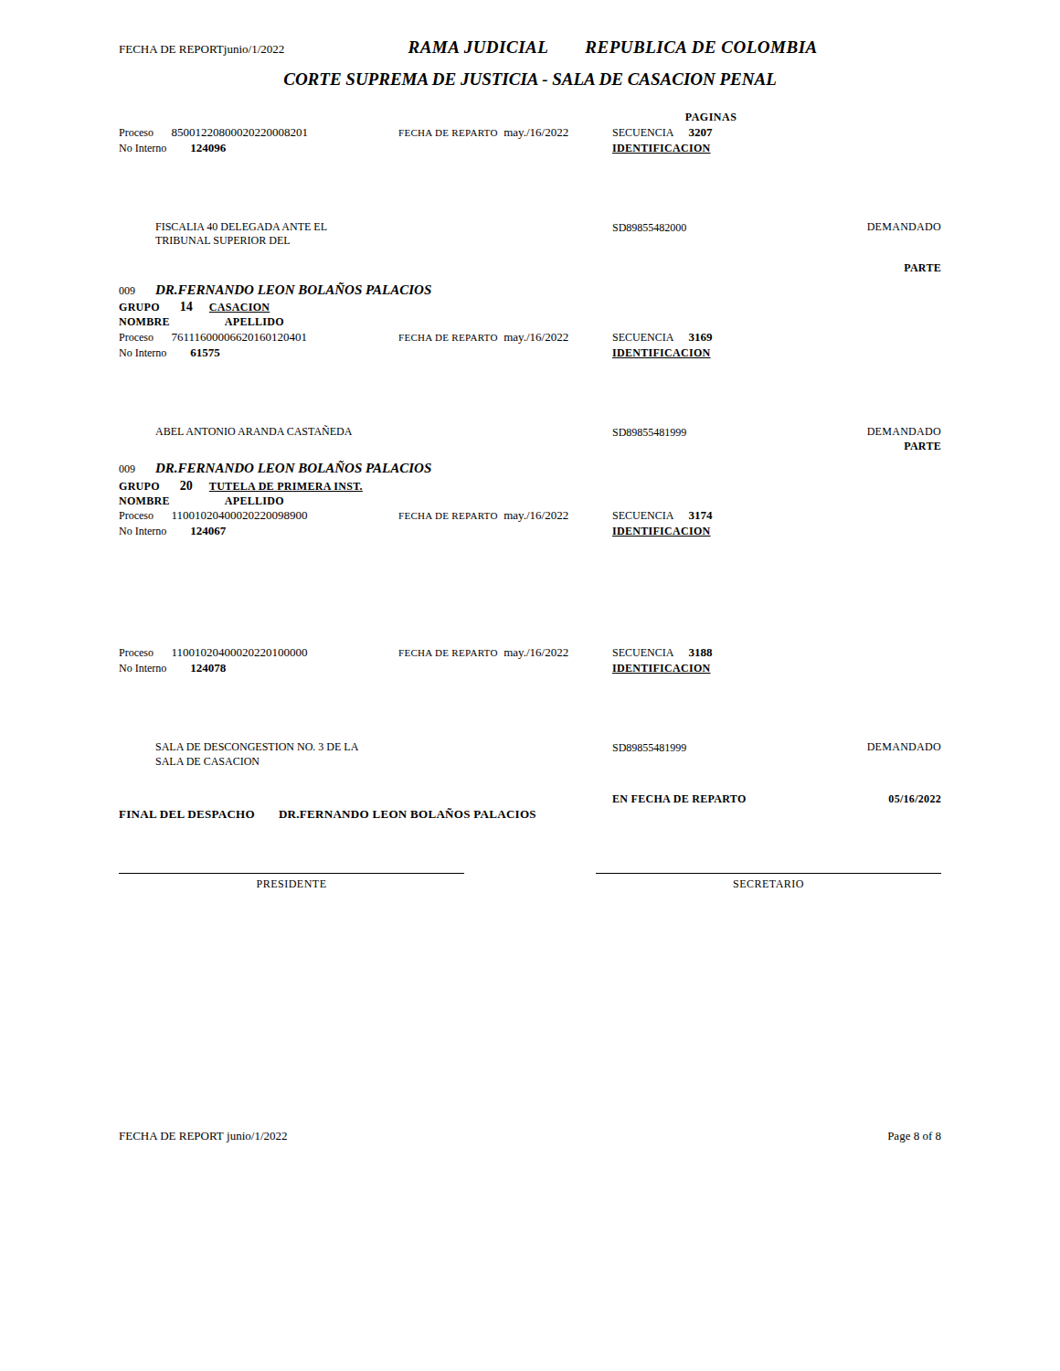FECHA DE REPORTjunio/1/2022
RAMA JUDICIAL REPUBLICA DE COLOMBIA
CORTE SUPREMA DE JUSTICIA - SALA DE CASACION PENAL
| | | PAGINAS | |
| Proceso 85001220800020220008201 | FECHA DE REPARTO may./16/2022 | SECUENCIA 3207 | |
| No Interno 124096 | | IDENTIFICACION | |
| FISCALIA 40 DELEGADA ANTE EL TRIBUNAL SUPERIOR DEL | | SD89855482000 | DEMANDADO |
| | PARTE |
009 DR.FERNANDO LEON BOLAÑOS PALACIOS
| GRUPO 14 CASACION | | | |
| NOMBRE APELLIDO | | | |
| Proceso 76111600006620160120401 | FECHA DE REPARTO may./16/2022 | SECUENCIA 3169 | |
| No Interno 61575 | | IDENTIFICACION | |
| ABEL ANTONIO ARANDA CASTAÑEDA | | SD89855481999 | DEMANDADO |
| | PARTE |
009 DR.FERNANDO LEON BOLAÑOS PALACIOS
| GRUPO 20 TUTELA DE PRIMERA INST. | | | |
| NOMBRE APELLIDO | | | |
| Proceso 11001020400020220098900 | FECHA DE REPARTO may./16/2022 | SECUENCIA 3174 | |
| No Interno 124067 | | IDENTIFICACION | |
| Proceso 11001020400020220100000 | FECHA DE REPARTO may./16/2022 | SECUENCIA 3188 | |
| No Interno 124078 | | IDENTIFICACION | |
| SALA DE DESCONGESTION NO. 3 DE LA SALA DE CASACION | | SD89855481999 | DEMANDADO |
| | EN FECHA DE REPARTO | 05/16/2022 |
| FINAL DEL DESPACHO DR.FERNANDO LEON BOLAÑOS PALACIOS | | |
PRESIDENTE
SECRETARIO
FECHA DE REPORT junio/1/2022
Page 8 of 8